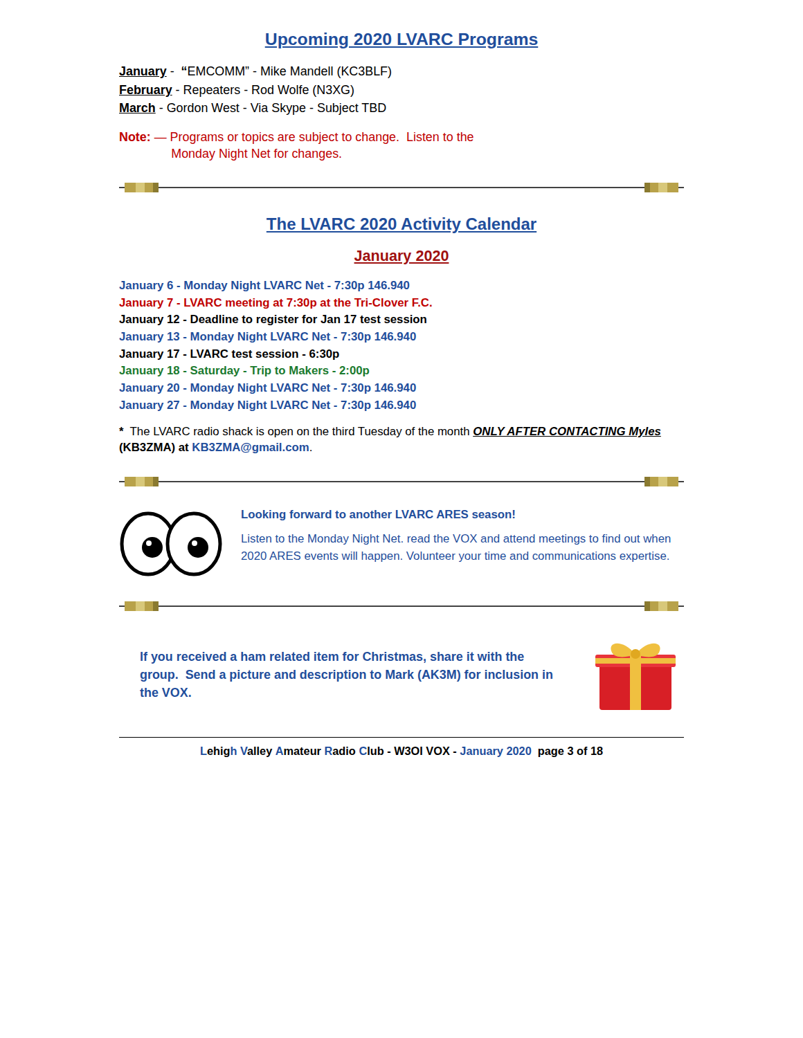Upcoming 2020 LVARC Programs
January - “EMCOMM” - Mike Mandell (KC3BLF)
February - Repeaters - Rod Wolfe (N3XG)
March - Gordon West - Via Skype - Subject TBD
Note: — Programs or topics are subject to change. Listen to the Monday Night Net for changes.
The LVARC 2020 Activity Calendar
January 2020
January 6 - Monday Night LVARC Net - 7:30p 146.940
January 7 - LVARC meeting at 7:30p at the Tri-Clover F.C.
January 12 - Deadline to register for Jan 17 test session
January 13 - Monday Night LVARC Net - 7:30p 146.940
January 17 - LVARC test session - 6:30p
January 18 - Saturday - Trip to Makers - 2:00p
January 20 - Monday Night LVARC Net - 7:30p 146.940
January 27 - Monday Night LVARC Net - 7:30p 146.940
* The LVARC radio shack is open on the third Tuesday of the month ONLY AFTER CONTACTING Myles (KB3ZMA) at KB3ZMA@gmail.com.
Looking forward to another LVARC ARES season!
Listen to the Monday Night Net. read the VOX and attend meetings to find out when 2020 ARES events will happen. Volunteer your time and communications expertise.
If you received a ham related item for Christmas, share it with the group. Send a picture and description to Mark (AK3M) for inclusion in the VOX.
Lehig h Valley Amateur Radio Club - W3OI VOX - January 2020 page 3 of 18